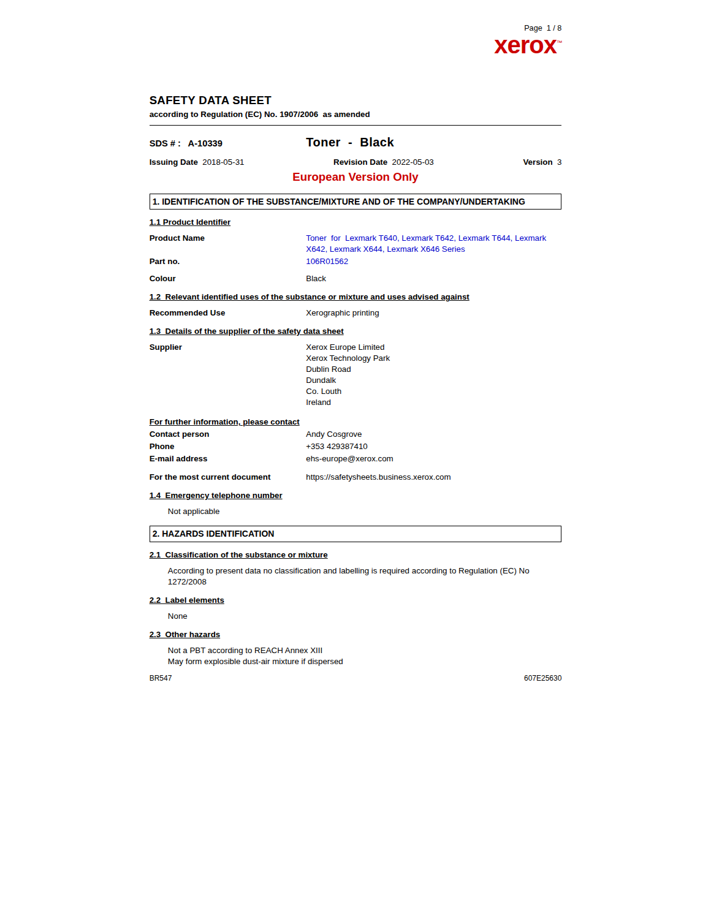Page 1 / 8
xerox™
SAFETY DATA SHEET
according to Regulation (EC) No. 1907/2006 as amended
SDS # : A-10339
Toner - Black
Issuing Date 2018-05-31
Revision Date 2022-05-03
Version 3
European Version Only
1. IDENTIFICATION OF THE SUBSTANCE/MIXTURE AND OF THE COMPANY/UNDERTAKING
1.1 Product Identifier
Product Name
Toner for Lexmark T640, Lexmark T642, Lexmark T644, Lexmark X642, Lexmark X644, Lexmark X646 Series
Part no.
106R01562
Colour
Black
1.2 Relevant identified uses of the substance or mixture and uses advised against
Recommended Use
Xerographic printing
1.3 Details of the supplier of the safety data sheet
Supplier
Xerox Europe Limited
Xerox Technology Park
Dublin Road
Dundalk
Co. Louth
Ireland
For further information, please contact
Contact person
Andy Cosgrove
Phone
+353 429387410
E-mail address
ehs-europe@xerox.com
For the most current document
https://safetysheets.business.xerox.com
1.4 Emergency telephone number
Not applicable
2. HAZARDS IDENTIFICATION
2.1 Classification of the substance or mixture
According to present data no classification and labelling is required according to Regulation (EC) No 1272/2008
2.2 Label elements
None
2.3 Other hazards
Not a PBT according to REACH Annex XIII
May form explosible dust-air mixture if dispersed
BR547
607E25630